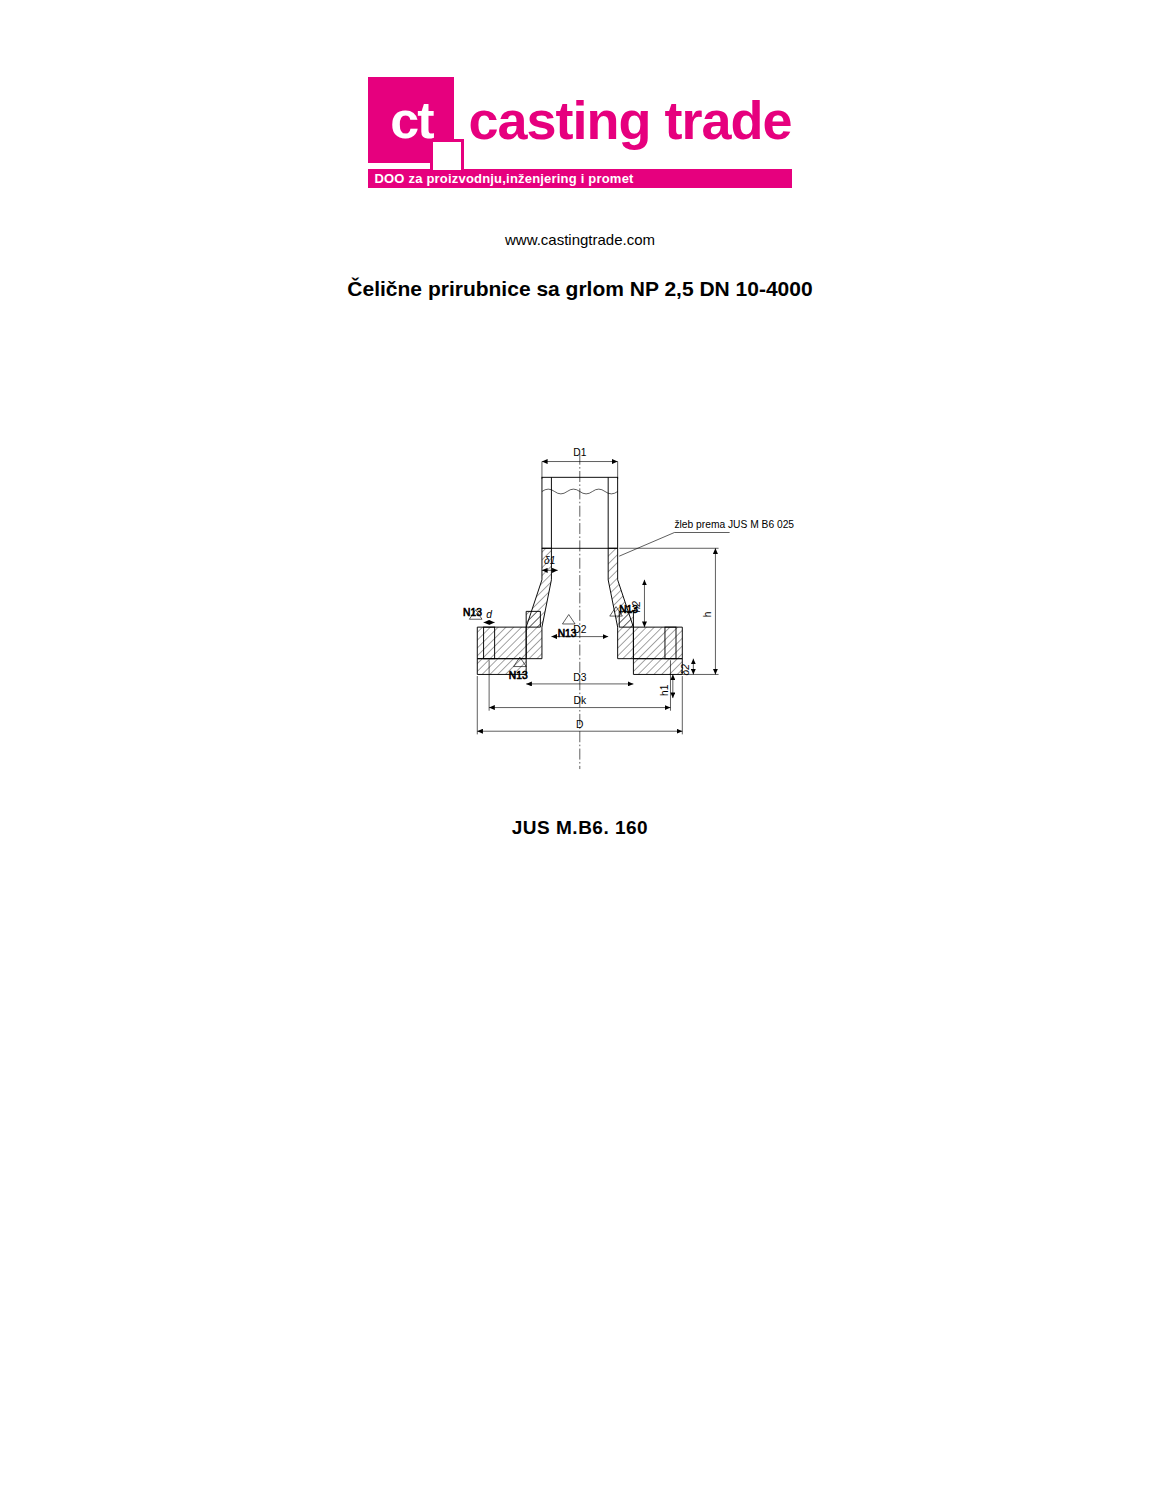casting trade
DOO za proizvodnju,inženjering i promet
www.castingtrade.com
Čelične prirubnice sa grlom NP 2,5 DN 10-4000
D1 žleb prema JUS M B6 025 δ1 h2 h δ2 h1 D2 D3 Dk D d N13 N13 N13 N13
JUS M.B6. 160